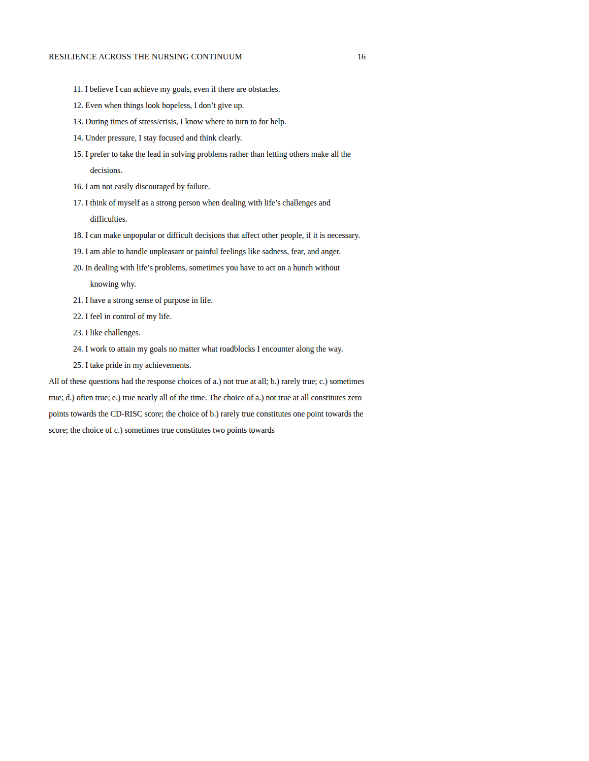Resilience Across the Nursing Continuum 16
I believe I can achieve my goals, even if there are obstacles.
Even when things look hopeless, I don’t give up.
During times of stress/crisis, I know where to turn to for help.
Under pressure, I stay focused and think clearly.
I prefer to take the lead in solving problems rather than letting others make all the decisions.
I am not easily discouraged by failure.
I think of myself as a strong person when dealing with life’s challenges and difficulties.
I can make unpopular or difficult decisions that affect other people, if it is necessary.
I am able to handle unpleasant or painful feelings like sadness, fear, and anger.
In dealing with life’s problems, sometimes you have to act on a hunch without knowing why.
I have a strong sense of purpose in life.
I feel in control of my life.
I like challenges.
I work to attain my goals no matter what roadblocks I encounter along the way.
I take pride in my achievements.
All of these questions had the response choices of a.) not true at all; b.) rarely true; c.) sometimes true; d.) often true; e.) true nearly all of the time. The choice of a.) not true at all constitutes zero points towards the CD-RISC score; the choice of b.) rarely true constitutes one point towards the score; the choice of c.) sometimes true constitutes two points towards